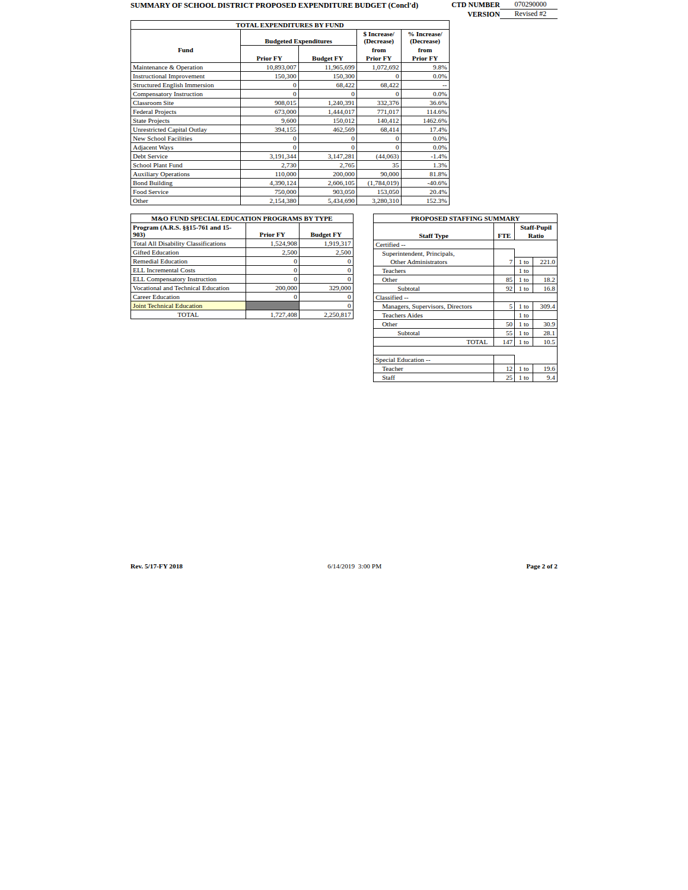SUMMARY OF SCHOOL DISTRICT PROPOSED EXPENDITURE BUDGET (Concl'd)
| CTD NUMBER | 070290000 |
| VERSION | Revised #2 |
| TOTAL EXPENDITURES BY FUND |
| | Budgeted Expenditures | $ Increase/ (Decrease) | % Increase/ (Decrease) |
| Fund | | | from | from |
| | Prior FY | Budget FY | Prior FY | Prior FY |
| Maintenance & Operation | 10,893,007 | 11,965,699 | 1,072,692 | 9.8% |
| Instructional Improvement | 150,300 | 150,300 | 0 | 0.0% |
| Structured English Immersion | 0 | 68,422 | 68,422 | -- |
| Compensatory Instruction | 0 | 0 | 0 | 0.0% |
| Classroom Site | 908,015 | 1,240,391 | 332,376 | 36.6% |
| Federal Projects | 673,000 | 1,444,017 | 771,017 | 114.6% |
| State Projects | 9,600 | 150,012 | 140,412 | 1462.6% |
| Unrestricted Capital Outlay | 394,155 | 462,569 | 68,414 | 17.4% |
| New School Facilities | 0 | 0 | 0 | 0.0% |
| Adjacent Ways | 0 | 0 | 0 | 0.0% |
| Debt Service | 3,191,344 | 3,147,281 | (44,063) | -1.4% |
| School Plant Fund | 2,730 | 2,765 | 35 | 1.3% |
| Auxiliary Operations | 110,000 | 200,000 | 90,000 | 81.8% |
| Bond Building | 4,390,124 | 2,606,105 | (1,784,019) | -40.6% |
| Food Service | 750,000 | 903,050 | 153,050 | 20.4% |
| Other | 2,154,380 | 5,434,690 | 3,280,310 | 152.3% |
| M&O FUND SPECIAL EDUCATION PROGRAMS BY TYPE |
| Program (A.R.S. §§15-761 and 15-903) | Prior FY | Budget FY |
| Total All Disability Classifications | 1,524,908 | 1,919,317 |
| Gifted Education | 2,500 | 2,500 |
| Remedial Education | 0 | 0 |
| ELL Incremental Costs | 0 | 0 |
| ELL Compensatory Instruction | 0 | 0 |
| Vocational and Technical Education | 200,000 | 329,000 |
| Career Education | 0 | 0 |
| Joint Technical Education | | 0 |
| TOTAL | 1,727,408 | 2,250,817 |
| PROPOSED STAFFING SUMMARY |
| | | Staff-Pupil |
| Staff Type | FTE | Ratio |
| Certified -- | | | |
| Superintendent, Principals, | | | |
| Other Administrators | 7 | 1 to | 221.0 |
| Teachers | | 1 to | |
| Other | 85 | 1 to | 18.2 |
| Subtotal | 92 | 1 to | 16.8 |
| Classified -- | | | |
| Managers, Supervisors, Directors | 5 | 1 to | 309.4 |
| Teachers Aides | | 1 to | |
| Other | 50 | 1 to | 30.9 |
| Subtotal | 55 | 1 to | 28.1 |
| TOTAL | 147 | 1 to | 10.5 |
| Special Education -- | | | |
| Teacher | 12 | 1 to | 19.6 |
| Staff | 25 | 1 to | 9.4 |
Rev. 5/17-FY 2018
6/14/2019 3:00 PM
Page 2 of 2